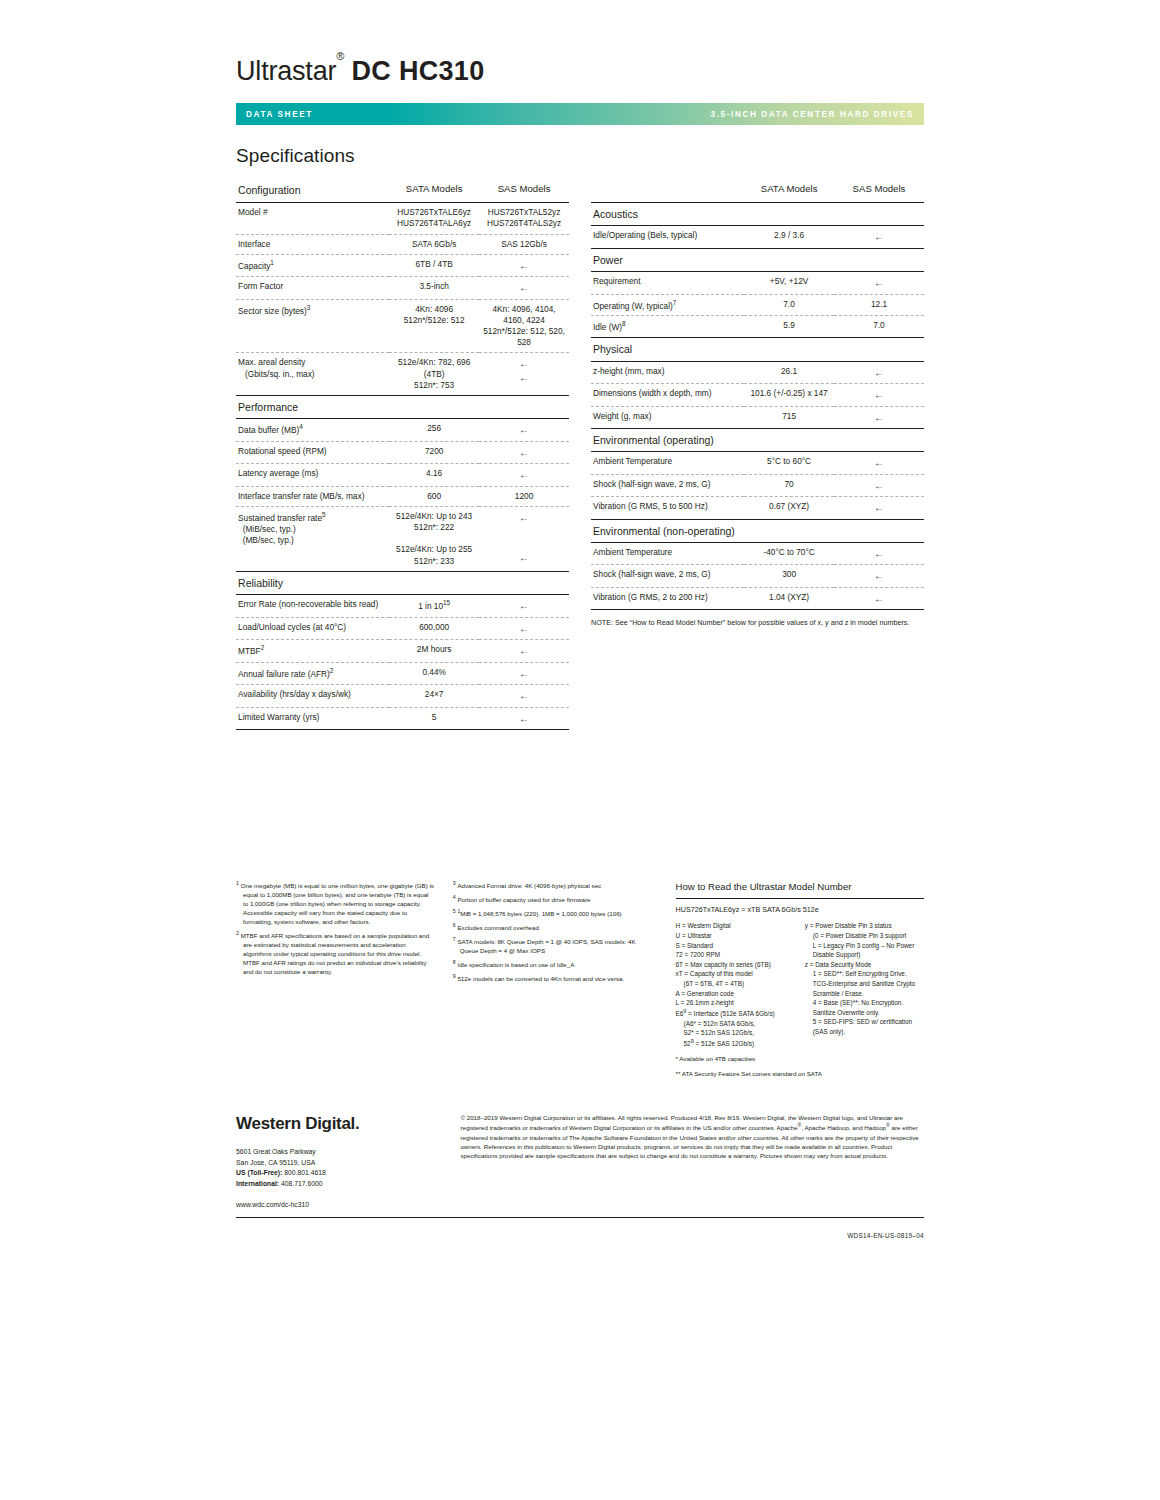Ultrastar® DC HC310
Data Sheet 3.5-inch Data Center Hard Drives
Specifications
| Configuration | SATA Models | SAS Models |
| --- | --- | --- |
| Model # | HUS726TxTALE6yz HUS726T4TALA6yz | HUS726TxTAL52yz HUS726T4TALS2yz |
| Interface | SATA 6Gb/s | SAS 12Gb/s |
| Capacity 1 | 6TB / 4TB | ← |
| Form Factor | 3.5-inch | ← |
| Sector size (bytes) 3 | 4Kn: 4096 512n*/512e: 512 | 4Kn: 4096, 4104, 4160, 4224 512n*/512e: 512, 520, 528 |
| Max. areal density (Gbits/sq. in., max) | 512e/4Kn: 782, 696 (4TB) 512n*: 753 | ← ← |
| Performance |
| Data buffer (MB) 4 | 256 | ← |
| Rotational speed (RPM) | 7200 | ← |
| Latency average (ms) | 4.16 | ← |
| Interface transfer rate (MB/s, max) | 600 | 1200 |
| Sustained transfer rate 5 (MiB/sec, typ.) (MB/sec, typ.) | 512e/4Kn: Up to 243 512n*: 222 512e/4Kn: Up to 255 512n*: 233 | ← ← |
| Reliability |
| Error Rate (non-recoverable bits read) | 1 in 10 15 | ← |
| Load/Unload cycles (at 40°C) | 600,000 | ← |
| MTBF 2 | 2M hours | ← |
| Annual failure rate (AFR) 2 | 0.44% | ← |
| Availability (hrs/day x days/wk) | 24×7 | ← |
| Limited Warranty (yrs) | 5 | ← |
| | SATA Models | SAS Models |
| --- | --- | --- |
| Acoustics |
| Idle/Operating (Bels, typical) | 2.9 / 3.6 | ← |
| Power |
| Requirement | +5V, +12V | ← |
| Operating (W, typical) 7 | 7.0 | 12.1 |
| Idle (W) 8 | 5.9 | 7.0 |
| Physical |
| z-height (mm, max) | 26.1 | ← |
| Dimensions (width x depth, mm) | 101.6 (+/-0.25) x 147 | ← |
| Weight (g, max) | 715 | ← |
| Environmental (operating) |
| Ambient Temperature | 5°C to 60°C | ← |
| Shock (half-sign wave, 2 ms, G) | 70 | ← |
| Vibration (G RMS, 5 to 500 Hz) | 0.67 (XYZ) | ← |
| Environmental (non-operating) |
| Ambient Temperature | -40°C to 70°C | ← |
| Shock (half-sign wave, 2 ms, G) | 300 | ← |
| Vibration (G RMS, 2 to 200 Hz) | 1.04 (XYZ) | ← |
NOTE: See “How to Read Model Number” below for possible values of x, y and z in model numbers.
1 One megabyte (MB) is equal to one million bytes, one gigabyte (GB) is equal to 1,000MB (one billion bytes), and one terabyte (TB) is equal to 1,000GB (one trillion bytes) when referring to storage capacity. Accessible capacity will vary from the stated capacity due to formatting, system software, and other factors.
2 MTBF and AFR specifications are based on a sample population and are estimated by statistical measurements and acceleration algorithms under typical operating conditions for this drive model. MTBF and AFR ratings do not predict an individual drive’s reliability and do not constitute a warranty.
3 Advanced Format drive: 4K (4096-byte) physical sec
4 Portion of buffer capacity used for drive firmware
5 1MiB = 1,048,576 bytes (220), 1MB = 1,000,000 bytes (106)
6 Excludes command overhead
7 SATA models: 8K Queue Depth = 1 @ 40 IOPS, SAS models: 4K Queue Depth = 4 @ Max IOPS
8 Idle specification is based on use of Idle_A
9 512e models can be converted to 4Kn format and vice versa.
How to Read the Ultrastar Model Number
HUS726TxTALE6yz = xTB SATA 6Gb/s 512e
H = Western Digital
U = Ultrastar
S = Standard
72 = 7200 RPM
6T = Max capacity in series (6TB)
xT = Capacity of this model
(6T = 6TB, 4T = 4TB)
A = Generation code
L = 26.1mm z-height
E69 = Interface (512e SATA 6Gb/s)
(A6* = 512n SATA 6Gb/s,
S2* = 512n SAS 12Gb/s,
529 = 512e SAS 12Gb/s)
y = Power Disable Pin 3 status
(0 = Power Disable Pin 3 support
L = Legacy Pin 3 config – No Power
Disable Support)
z = Data Security Mode
1 = SED**: Self Encrypting Drive.
TCG-Enterprise and Sanitize Crypto
Scramble / Erase.
4 = Base (SE)**: No Encryption.
Sanitize Overwrite only.
5 = SED-FIPS: SED w/ certification
(SAS only).
* Available on 4TB capacities
** ATA Security Feature Set comes standard on SATA
Western Digital.
5601 Great Oaks Parkway
San Jose, CA 95119, USA
US (Toll-Free): 800.801.4618
International: 408.717.6000
www.wdc.com/dc-hc310
© 2018–2019 Western Digital Corporation or its affiliates. All rights reserved. Produced 4/18, Rev 8/19. Western Digital, the Western Digital logo, and Ultrastar are registered trademarks or trademarks of Western Digital Corporation or its affiliates in the US and/or other countries. Apache®, Apache Hadoop, and Hadoop® are either registered trademarks or trademarks of The Apache Software Foundation in the United States and/or other countries. All other marks are the property of their respective owners. References in this publication to Western Digital products, programs, or services do not imply that they will be made available in all countries. Product specifications provided are sample specifications that are subject to change and do not constitute a warranty. Pictures shown may vary from actual products.
WDS14-EN-US-0819–04